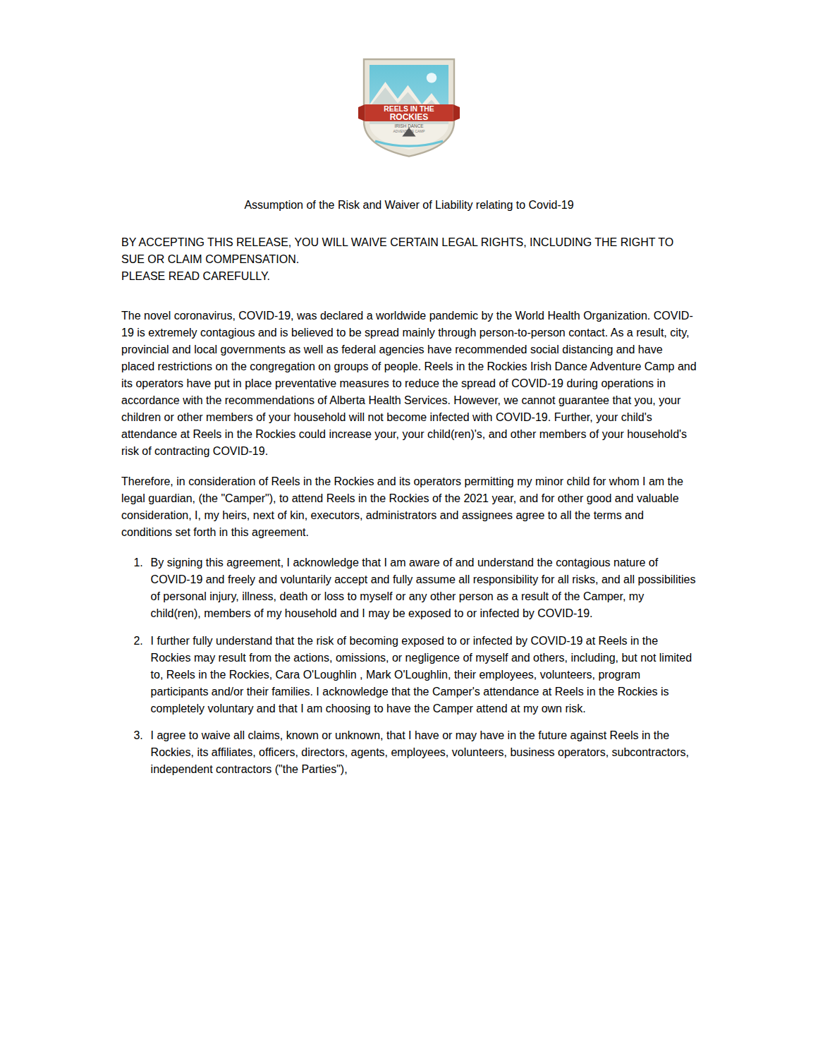Assumption of the Risk and Waiver of Liability relating to Covid-19
BY ACCEPTING THIS RELEASE, YOU WILL WAIVE CERTAIN LEGAL RIGHTS, INCLUDING THE RIGHT TO SUE OR CLAIM COMPENSATION.
PLEASE READ CAREFULLY.
The novel coronavirus, COVID-19, was declared a worldwide pandemic by the World Health Organization. COVID-19 is extremely contagious and is believed to be spread mainly through person-to-person contact. As a result, city, provincial and local governments as well as federal agencies have recommended social distancing and have placed restrictions on the congregation on groups of people. Reels in the Rockies Irish Dance Adventure Camp and its operators have put in place preventative measures to reduce the spread of COVID-19 during operations in accordance with the recommendations of Alberta Health Services. However, we cannot guarantee that you, your children or other members of your household will not become infected with COVID-19. Further, your child's attendance at Reels in the Rockies could increase your, your child(ren)'s, and other members of your household's risk of contracting COVID-19.
Therefore, in consideration of Reels in the Rockies and its operators permitting my minor child for whom I am the legal guardian, (the "Camper"), to attend Reels in the Rockies of the 2021 year, and for other good and valuable consideration, I, my heirs, next of kin, executors, administrators and assignees agree to all the terms and conditions set forth in this agreement.
By signing this agreement, I acknowledge that I am aware of and understand the contagious nature of COVID-19 and freely and voluntarily accept and fully assume all responsibility for all risks, and all possibilities of personal injury, illness, death or loss to myself or any other person as a result of the Camper, my child(ren), members of my household and I may be exposed to or infected by COVID-19.
I further fully understand that the risk of becoming exposed to or infected by COVID-19 at Reels in the Rockies may result from the actions, omissions, or negligence of myself and others, including, but not limited to, Reels in the Rockies, Cara O'Loughlin , Mark O'Loughlin, their employees, volunteers, program participants and/or their families. I acknowledge that the Camper's attendance at Reels in the Rockies is completely voluntary and that I am choosing to have the Camper attend at my own risk.
I agree to waive all claims, known or unknown, that I have or may have in the future against Reels in the Rockies, its affiliates, officers, directors, agents, employees, volunteers, business operators, subcontractors, independent contractors ("the Parties"),